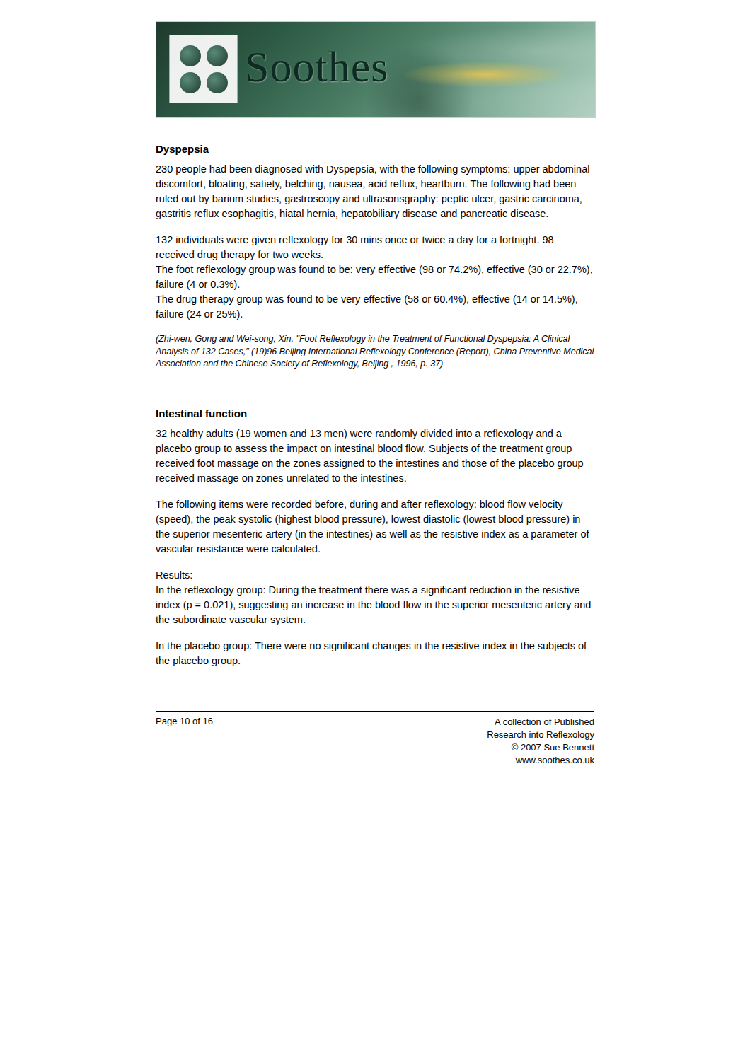Soothes
Dyspepsia
230 people had been diagnosed with Dyspepsia, with the following symptoms: upper abdominal discomfort, bloating, satiety, belching, nausea, acid reflux, heartburn. The following had been ruled out by barium studies, gastroscopy and ultrasonsgraphy: peptic ulcer, gastric carcinoma, gastritis reflux esophagitis, hiatal hernia, hepatobiliary disease and pancreatic disease.
132 individuals were given reflexology for 30 mins once or twice a day for a fortnight. 98 received drug therapy for two weeks.
The foot reflexology group was found to be: very effective (98 or 74.2%), effective (30 or 22.7%), failure (4 or 0.3%).
The drug therapy group was found to be very effective (58 or 60.4%), effective (14 or 14.5%), failure (24 or 25%).
(Zhi-wen, Gong and Wei-song, Xin, "Foot Reflexology in the Treatment of Functional Dyspepsia: A Clinical Analysis of 132 Cases," (19)96 Beijing International Reflexology Conference (Report), China Preventive Medical Association and the Chinese Society of Reflexology, Beijing , 1996, p. 37)
Intestinal function
32 healthy adults (19 women and 13 men) were randomly divided into a reflexology and a placebo group to assess the impact on intestinal blood flow. Subjects of the treatment group received foot massage on the zones assigned to the intestines and those of the placebo group received massage on zones unrelated to the intestines.
The following items were recorded before, during and after reflexology: blood flow velocity (speed), the peak systolic (highest blood pressure), lowest diastolic (lowest blood pressure) in the superior mesenteric artery (in the intestines) as well as the resistive index as a parameter of vascular resistance were calculated.
Results:
In the reflexology group: During the treatment there was a significant reduction in the resistive index (p = 0.021), suggesting an increase in the blood flow in the superior mesenteric artery and the subordinate vascular system.
In the placebo group: There were no significant changes in the resistive index in the subjects of the placebo group.
Page 10 of 16
A collection of Published
Research into Reflexology
© 2007 Sue Bennett
www.soothes.co.uk